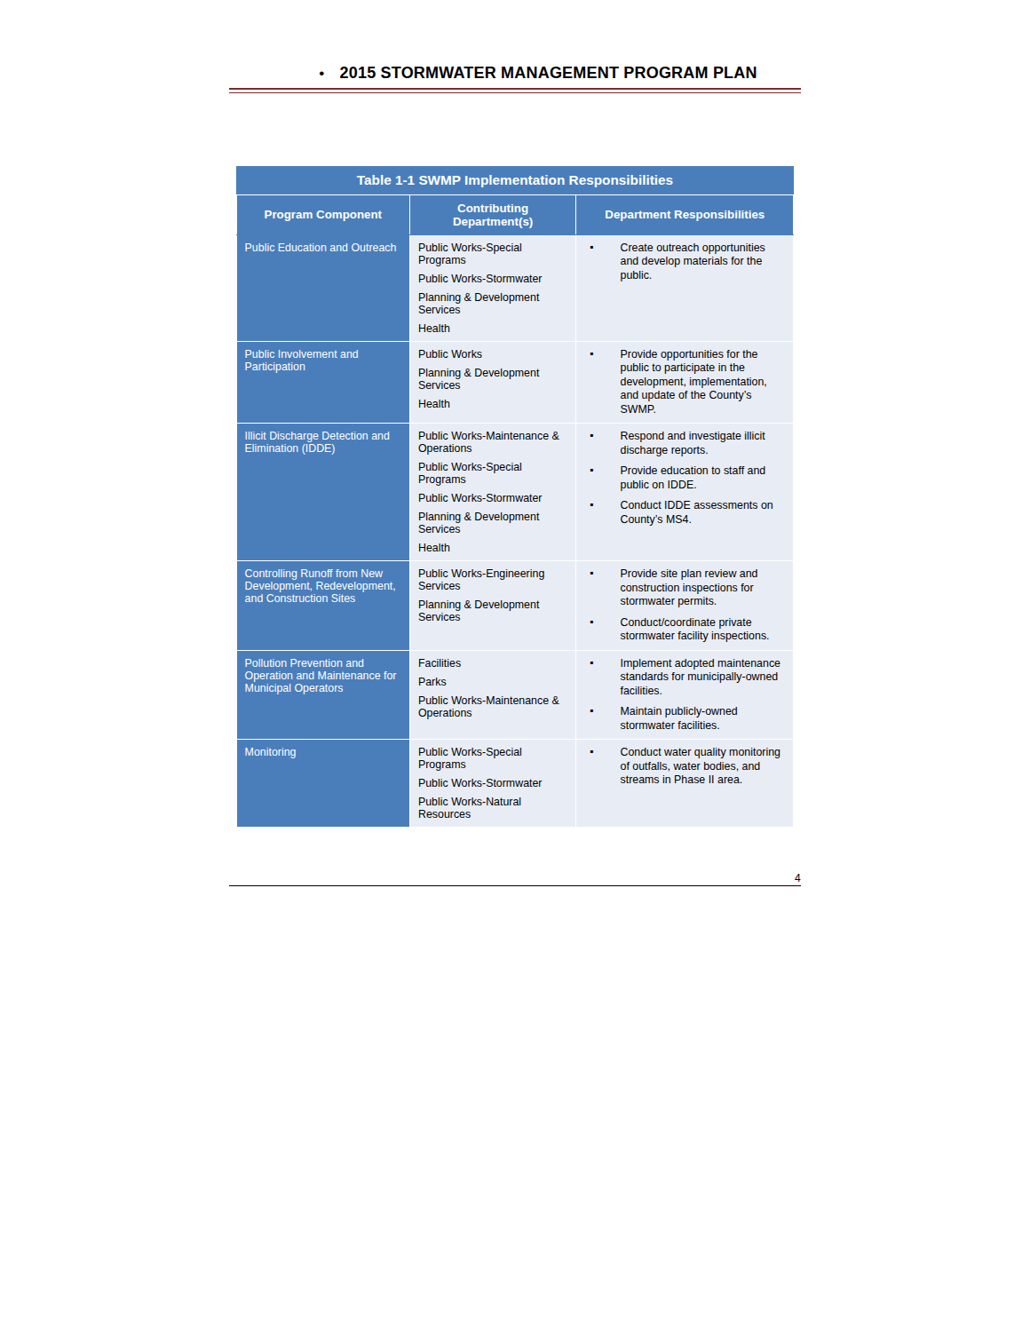• 2015 STORMWATER MANAGEMENT PROGRAM PLAN
Table 1-1 SWMP Implementation Responsibilities
| Program Component | Contributing Department(s) | Department Responsibilities |
| --- | --- | --- |
| Public Education and Outreach | Public Works-Special Programs Public Works-Stormwater Planning & Development Services Health | Create outreach opportunities and develop materials for the public. |
| Public Involvement and Participation | Public Works Planning & Development Services Health | Provide opportunities for the public to participate in the development, implementation, and update of the County’s SWMP. |
| Illicit Discharge Detection and Elimination (IDDE) | Public Works-Maintenance & Operations Public Works-Special Programs Public Works-Stormwater Planning & Development Services Health | Respond and investigate illicit discharge reports. Provide education to staff and public on IDDE. Conduct IDDE assessments on County’s MS4. |
| Controlling Runoff from New Development, Redevelopment, and Construction Sites | Public Works-Engineering Services Planning & Development Services | Provide site plan review and construction inspections for stormwater permits. Conduct/coordinate private stormwater facility inspections. |
| Pollution Prevention and Operation and Maintenance for Municipal Operators | Facilities Parks Public Works-Maintenance & Operations | Implement adopted maintenance standards for municipally-owned facilities. Maintain publicly-owned stormwater facilities. |
| Monitoring | Public Works-Special Programs Public Works-Stormwater Public Works-Natural Resources | Conduct water quality monitoring of outfalls, water bodies, and streams in Phase II area. |
4